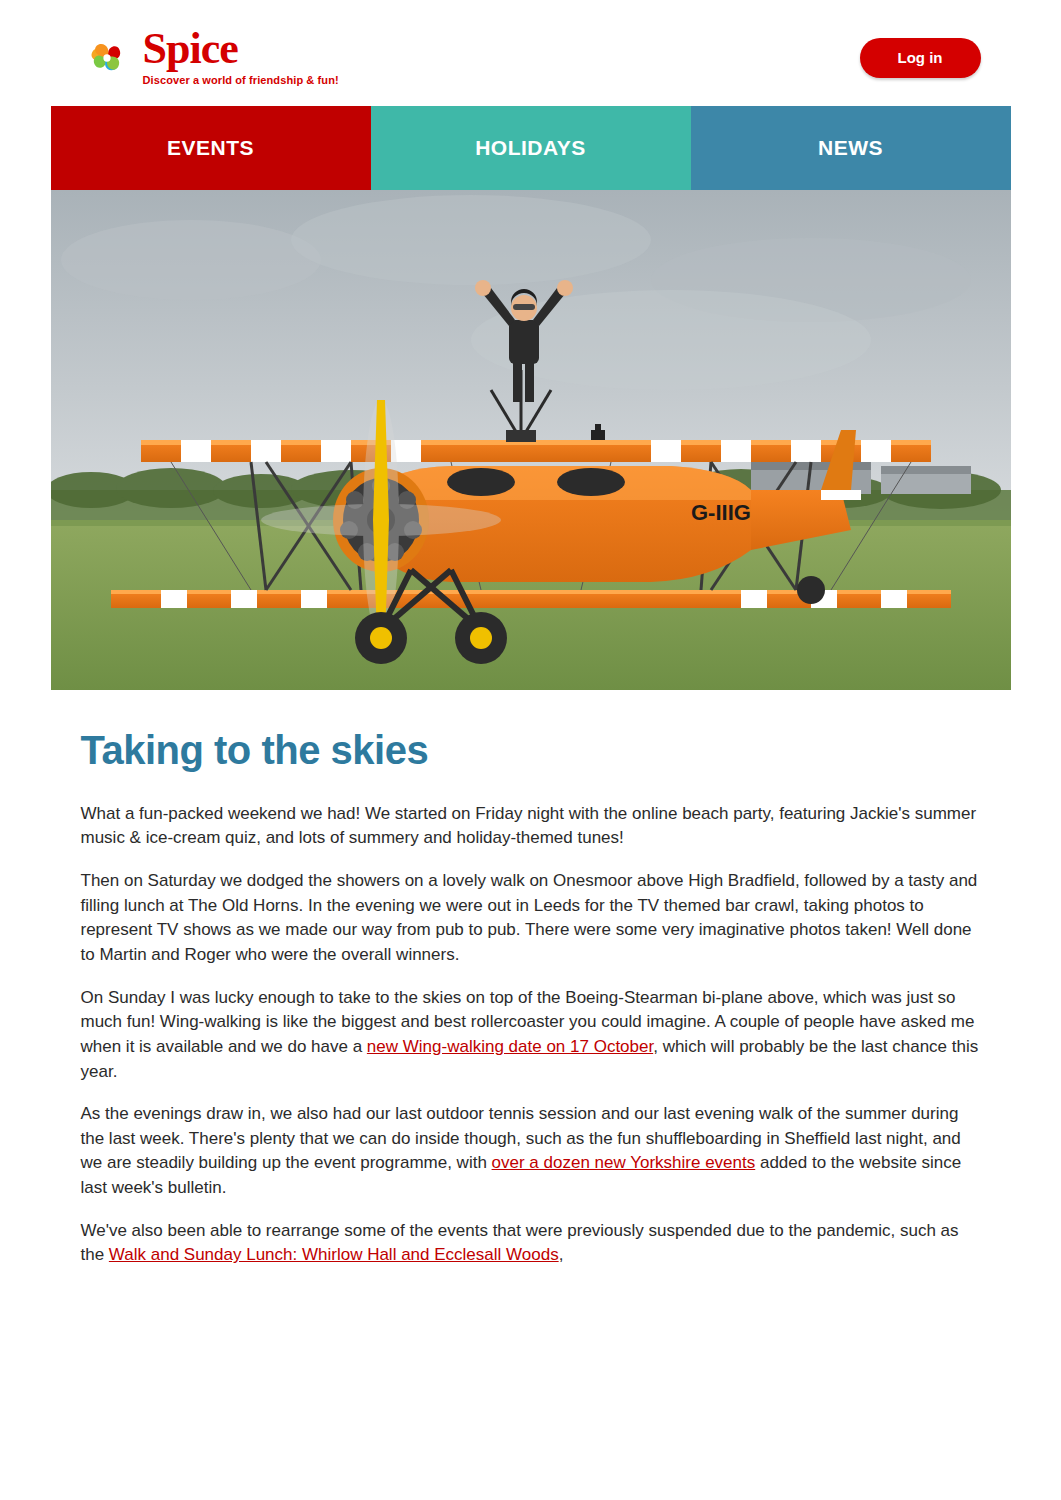Spice Discover a world of friendship & fun!
Log in
EVENTS HOLIDAYS NEWS
G-IIIG
Taking to the skies
What a fun-packed weekend we had! We started on Friday night with the online beach party, featuring Jackie's summer music & ice-cream quiz, and lots of summery and holiday-themed tunes!
Then on Saturday we dodged the showers on a lovely walk on Onesmoor above High Bradfield, followed by a tasty and filling lunch at The Old Horns. In the evening we were out in Leeds for the TV themed bar crawl, taking photos to represent TV shows as we made our way from pub to pub. There were some very imaginative photos taken! Well done to Martin and Roger who were the overall winners.
On Sunday I was lucky enough to take to the skies on top of the Boeing-Stearman bi-plane above, which was just so much fun! Wing-walking is like the biggest and best rollercoaster you could imagine. A couple of people have asked me when it is available and we do have a new Wing-walking date on 17 October, which will probably be the last chance this year.
As the evenings draw in, we also had our last outdoor tennis session and our last evening walk of the summer during the last week. There's plenty that we can do inside though, such as the fun shuffleboarding in Sheffield last night, and we are steadily building up the event programme, with over a dozen new Yorkshire events added to the website since last week's bulletin.
We've also been able to rearrange some of the events that were previously suspended due to the pandemic, such as the Walk and Sunday Lunch: Whirlow Hall and Ecclesall Woods,